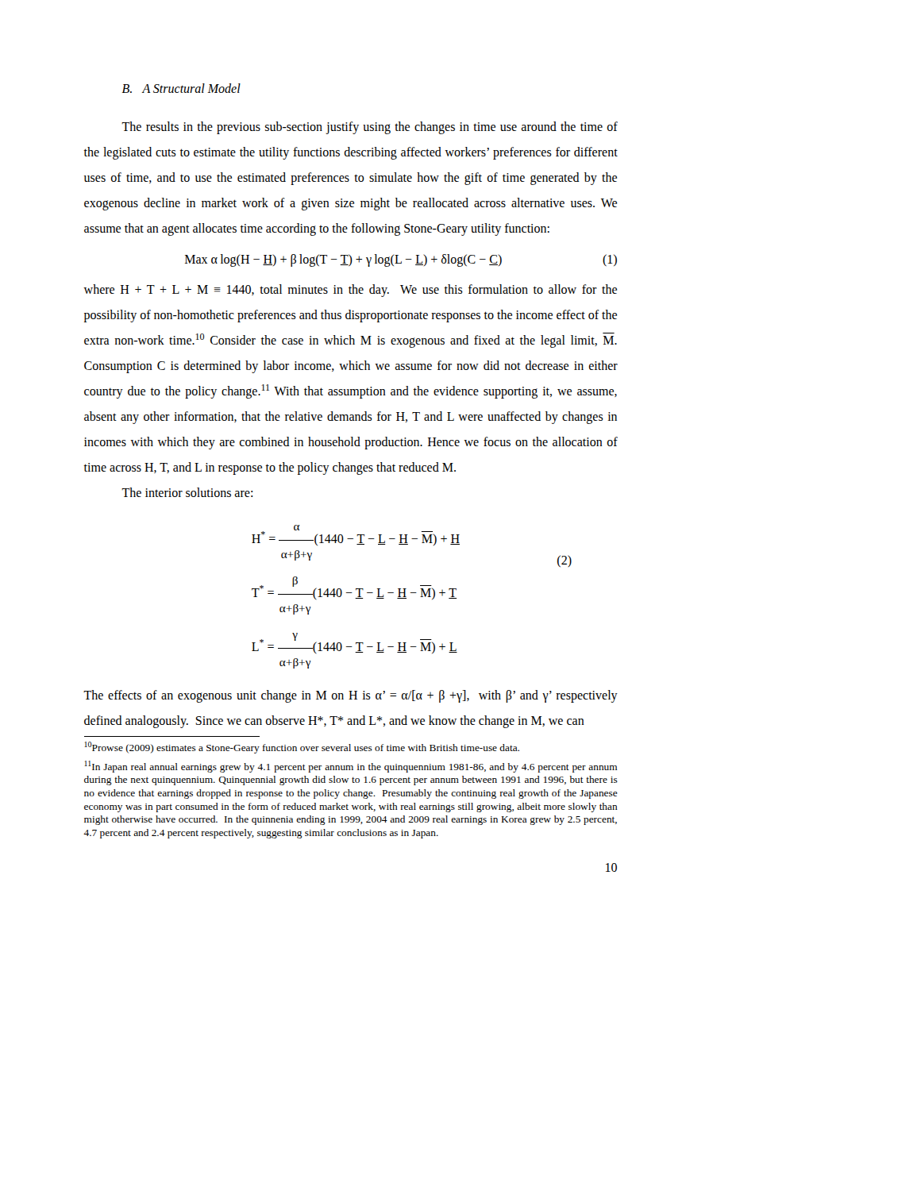B. A Structural Model
The results in the previous sub-section justify using the changes in time use around the time of the legislated cuts to estimate the utility functions describing affected workers’ preferences for different uses of time, and to use the estimated preferences to simulate how the gift of time generated by the exogenous decline in market work of a given size might be reallocated across alternative uses. We assume that an agent allocates time according to the following Stone-Geary utility function:
(1) Max α log(H − H) + β log(T − T) + γ log(L − L) + δlog(C − C)
where H + T + L + M ≡ 1440, total minutes in the day. We use this formulation to allow for the possibility of non-homothetic preferences and thus disproportionate responses to the income effect of the extra non-work time.10 Consider the case in which M is exogenous and fixed at the legal limit, M. Consumption C is determined by labor income, which we assume for now did not decrease in either country due to the policy change.11 With that assumption and the evidence supporting it, we assume, absent any other information, that the relative demands for H, T and L were unaffected by changes in incomes with which they are combined in household production. Hence we focus on the allocation of time across H, T, and L in response to the policy changes that reduced M.
The interior solutions are:
H* = αα+β+γ(1440 − T − L − H − M) + H
T* = βα+β+γ(1440 − T − L − H − M) + T
L* = γα+β+γ(1440 − T − L − H − M) + L
(2)
The effects of an exogenous unit change in M on H is α’ = α/[α + β +γ], with β’ and γ’ respectively defined analogously. Since we can observe H*, T* and L*, and we know the change in M, we can
10Prowse (2009) estimates a Stone-Geary function over several uses of time with British time-use data.
11In Japan real annual earnings grew by 4.1 percent per annum in the quinquennium 1981-86, and by 4.6 percent per annum during the next quinquennium. Quinquennial growth did slow to 1.6 percent per annum between 1991 and 1996, but there is no evidence that earnings dropped in response to the policy change. Presumably the continuing real growth of the Japanese economy was in part consumed in the form of reduced market work, with real earnings still growing, albeit more slowly than might otherwise have occurred. In the quinnenia ending in 1999, 2004 and 2009 real earnings in Korea grew by 2.5 percent, 4.7 percent and 2.4 percent respectively, suggesting similar conclusions as in Japan.
10